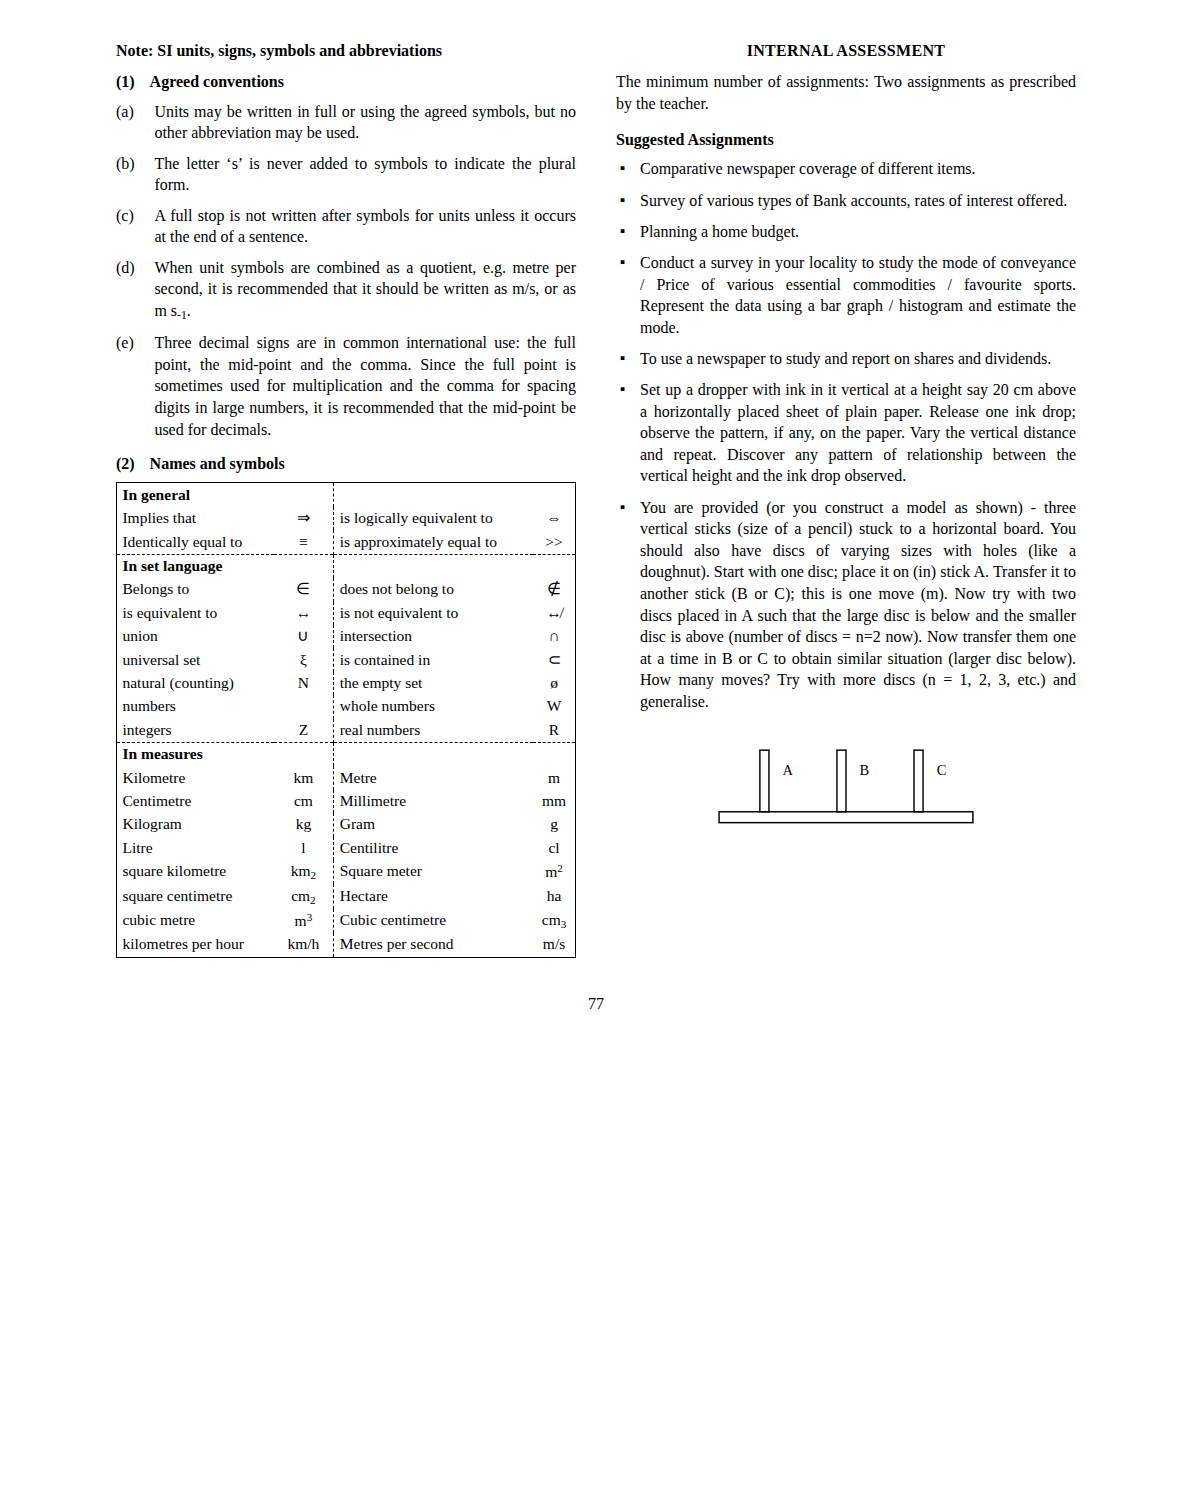Note: SI units, signs, symbols and abbreviations
(1) Agreed conventions
(a) Units may be written in full or using the agreed symbols, but no other abbreviation may be used.
(b) The letter ‘s’ is never added to symbols to indicate the plural form.
(c) A full stop is not written after symbols for units unless it occurs at the end of a sentence.
(d) When unit symbols are combined as a quotient, e.g. metre per second, it is recommended that it should be written as m/s, or as m s-1.
(e) Three decimal signs are in common international use: the full point, the mid-point and the comma. Since the full point is sometimes used for multiplication and the comma for spacing digits in large numbers, it is recommended that the mid-point be used for decimals.
(2) Names and symbols
| In general | |
| Implies that | ⇒ | is logically equivalent to | ⇔ |
| Identically equal to | ≡ | is approximately equal to | >> |
| In set language | |
| Belongs to | ∈ | does not belong to | ∉ |
| is equivalent to | ↔ | is not equivalent to | ↮ |
| union | ∪ | intersection | ∩ |
| universal set | ξ | is contained in | ⊂ |
| natural (counting) | N | the empty set | ø |
| numbers | | whole numbers | W |
| integers | Z | real numbers | R |
| In measures | |
| Kilometre | km | Metre | m |
| Centimetre | cm | Millimetre | mm |
| Kilogram | kg | Gram | g |
| Litre | l | Centilitre | cl |
| square kilometre | km 2 | Square meter | m 2 |
| square centimetre | cm 2 | Hectare | ha |
| cubic metre | m 3 | Cubic centimetre | cm 3 |
| kilometres per hour | km/h | Metres per second | m/s |
INTERNAL ASSESSMENT
The minimum number of assignments: Two assignments as prescribed by the teacher.
Suggested Assignments
Comparative newspaper coverage of different items.
Survey of various types of Bank accounts, rates of interest offered.
Planning a home budget.
Conduct a survey in your locality to study the mode of conveyance / Price of various essential commodities / favourite sports. Represent the data using a bar graph / histogram and estimate the mode.
To use a newspaper to study and report on shares and dividends.
Set up a dropper with ink in it vertical at a height say 20 cm above a horizontally placed sheet of plain paper. Release one ink drop; observe the pattern, if any, on the paper. Vary the vertical distance and repeat. Discover any pattern of relationship between the vertical height and the ink drop observed.
You are provided (or you construct a model as shown) - three vertical sticks (size of a pencil) stuck to a horizontal board. You should also have discs of varying sizes with holes (like a doughnut). Start with one disc; place it on (in) stick A. Transfer it to another stick (B or C); this is one move (m). Now try with two discs placed in A such that the large disc is below and the smaller disc is above (number of discs = n=2 now). Now transfer them one at a time in B or C to obtain similar situation (larger disc below). How many moves? Try with more discs (n = 1, 2, 3, etc.) and generalise.
A B C
77